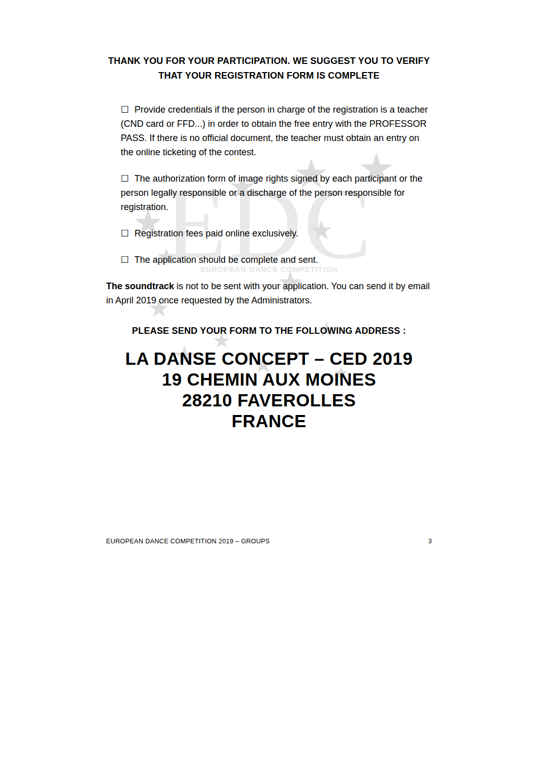EDC
EUROPEAN DANCE COMPETITION
★ ★ ★ ★ ★ ★ ★ ★ ★ ★ ★ ★ ★
Thank you for your participation. We suggest you to verify that your registration form is complete
☐ Provide credentials if the person in charge of the registration is a teacher (CND card or FFD...) in order to obtain the free entry with the PROFESSOR PASS. If there is no official document, the teacher must obtain an entry on the online ticketing of the contest.
☐ The authorization form of image rights signed by each participant or the person legally responsible or a discharge of the person responsible for registration.
☐ Registration fees paid online exclusively.
☐ The application should be complete and sent.
The soundtrack is not to be sent with your application. You can send it by email in April 2019 once requested by the Administrators.
PLEASE SEND YOUR FORM TO THE FOLLOWING ADDRESS :
LA DANSE CONCEPT – CED 2019
19 CHEMIN AUX MOINES
28210 FAVEROLLES
FRANCE
EUROPEAN DANCE COMPETITION 2019 – GROUPS 3